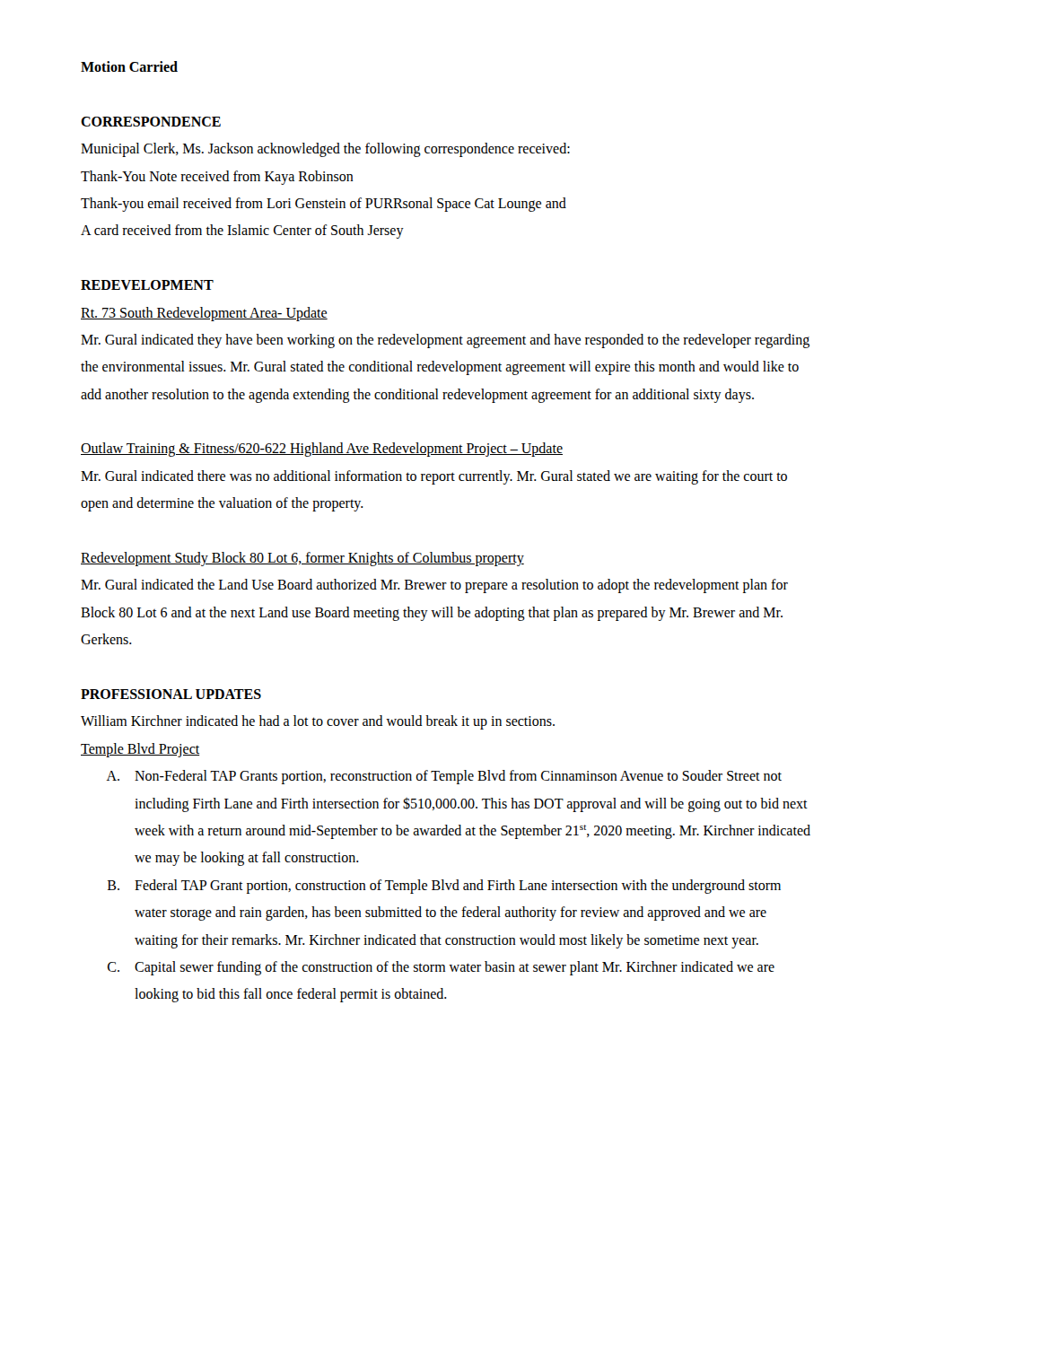Motion Carried
CORRESPONDENCE
Municipal Clerk, Ms. Jackson acknowledged the following correspondence received:
Thank-You Note received from Kaya Robinson
Thank-you email received from Lori Genstein of PURRsonal Space Cat Lounge and
A card received from the Islamic Center of South Jersey
REDEVELOPMENT
Rt. 73 South Redevelopment Area- Update
Mr. Gural indicated they have been working on the redevelopment agreement and have responded to the redeveloper regarding the environmental issues. Mr. Gural stated the conditional redevelopment agreement will expire this month and would like to add another resolution to the agenda extending the conditional redevelopment agreement for an additional sixty days.
Outlaw Training & Fitness/620-622 Highland Ave Redevelopment Project – Update
Mr. Gural indicated there was no additional information to report currently. Mr. Gural stated we are waiting for the court to open and determine the valuation of the property.
Redevelopment Study Block 80 Lot 6, former Knights of Columbus property
Mr. Gural indicated the Land Use Board authorized Mr. Brewer to prepare a resolution to adopt the redevelopment plan for Block 80 Lot 6 and at the next Land use Board meeting they will be adopting that plan as prepared by Mr. Brewer and Mr. Gerkens.
PROFESSIONAL UPDATES
William Kirchner indicated he had a lot to cover and would break it up in sections.
Temple Blvd Project
Non-Federal TAP Grants portion, reconstruction of Temple Blvd from Cinnaminson Avenue to Souder Street not including Firth Lane and Firth intersection for $510,000.00. This has DOT approval and will be going out to bid next week with a return around mid-September to be awarded at the September 21st, 2020 meeting. Mr. Kirchner indicated we may be looking at fall construction.
Federal TAP Grant portion, construction of Temple Blvd and Firth Lane intersection with the underground storm water storage and rain garden, has been submitted to the federal authority for review and approved and we are waiting for their remarks. Mr. Kirchner indicated that construction would most likely be sometime next year.
Capital sewer funding of the construction of the storm water basin at sewer plant Mr. Kirchner indicated we are looking to bid this fall once federal permit is obtained.